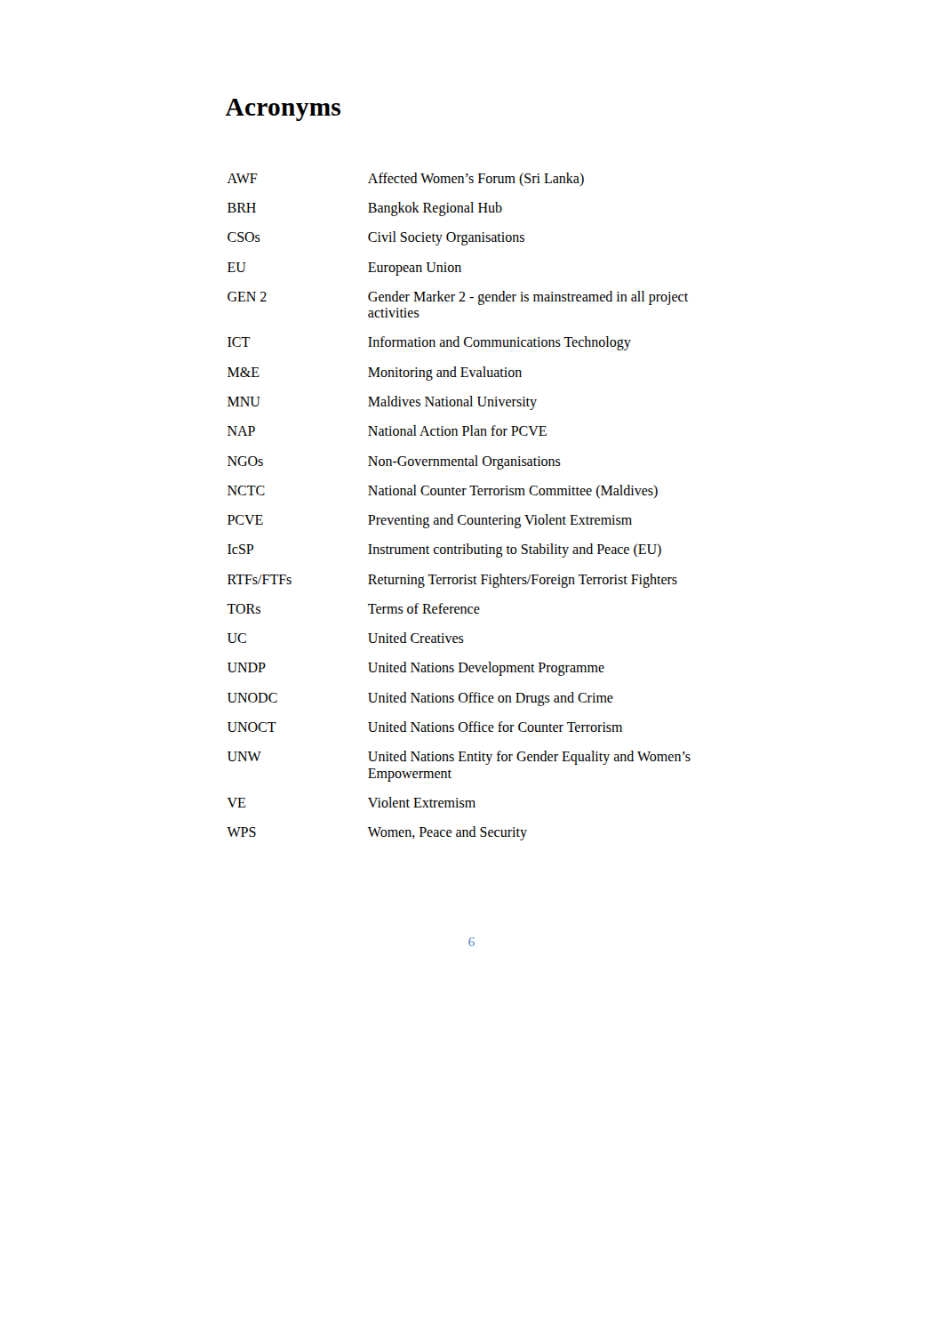Acronyms
| AWF | Affected Women’s Forum (Sri Lanka) |
| BRH | Bangkok Regional Hub |
| CSOs | Civil Society Organisations |
| EU | European Union |
| GEN 2 | Gender Marker 2 - gender is mainstreamed in all project activities |
| ICT | Information and Communications Technology |
| M&E | Monitoring and Evaluation |
| MNU | Maldives National University |
| NAP | National Action Plan for PCVE |
| NGOs | Non-Governmental Organisations |
| NCTC | National Counter Terrorism Committee (Maldives) |
| PCVE | Preventing and Countering Violent Extremism |
| IcSP | Instrument contributing to Stability and Peace (EU) |
| RTFs/FTFs | Returning Terrorist Fighters/Foreign Terrorist Fighters |
| TORs | Terms of Reference |
| UC | United Creatives |
| UNDP | United Nations Development Programme |
| UNODC | United Nations Office on Drugs and Crime |
| UNOCT | United Nations Office for Counter Terrorism |
| UNW | United Nations Entity for Gender Equality and Women’s Empowerment |
| VE | Violent Extremism |
| WPS | Women, Peace and Security |
6